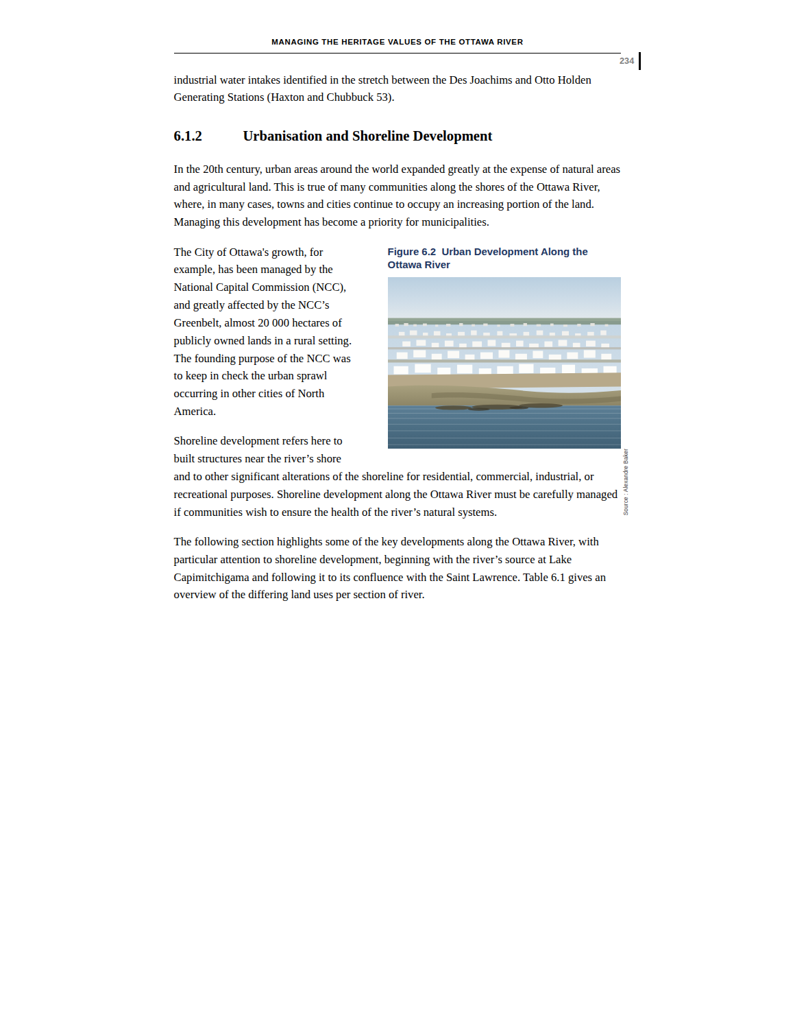Managing the Heritage Values of the Ottawa River
234
industrial water intakes identified in the stretch between the Des Joachims and Otto Holden Generating Stations (Haxton and Chubbuck 53).
6.1.2 Urbanisation and Shoreline Development
In the 20th century, urban areas around the world expanded greatly at the expense of natural areas and agricultural land. This is true of many communities along the shores of the Ottawa River, where, in many cases, towns and cities continue to occupy an increasing portion of the land. Managing this development has become a priority for municipalities.
Figure 6.2 Urban Development Along the Ottawa River
Source : Alexandre Baker
The City of Ottawa's growth, for example, has been managed by the National Capital Commission (NCC), and greatly affected by the NCC’s Greenbelt, almost 20 000 hectares of publicly owned lands in a rural setting. The founding purpose of the NCC was to keep in check the urban sprawl occurring in other cities of North America.
Shoreline development refers here to built structures near the river’s shore and to other significant alterations of the shoreline for residential, commercial, industrial, or recreational purposes. Shoreline development along the Ottawa River must be carefully managed if communities wish to ensure the health of the river’s natural systems.
The following section highlights some of the key developments along the Ottawa River, with particular attention to shoreline development, beginning with the river’s source at Lake Capimitchigama and following it to its confluence with the Saint Lawrence. Table 6.1 gives an overview of the differing land uses per section of river.